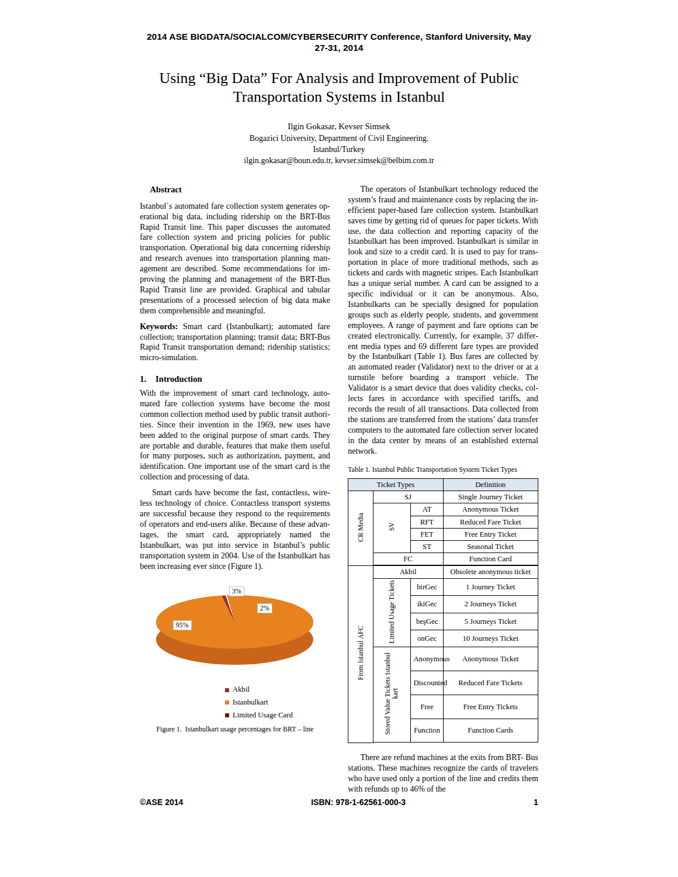2014 ASE BIGDATA/SOCIALCOM/CYBERSECURITY Conference, Stanford University, May 27-31, 2014
Using “Big Data” For Analysis and Improvement of Public Transportation Systems in Istanbul
Ilgin Gokasar, Kevser Simsek
Bogazici University, Department of Civil Engineering.
Istanbul/Turkey
ilgin.gokasar@boun.edu.tr, kevser.simsek@belbim.com.tr
Abstract
Istanbul´s automated fare collection system generates operational big data, including ridership on the BRT-Bus Rapid Transit line. This paper discusses the automated fare collection system and pricing policies for public transportation. Operational big data concerning ridership and research avenues into transportation planning management are described. Some recommendations for improving the planning and management of the BRT-Bus Rapid Transit line are provided. Graphical and tabular presentations of a processed selection of big data make them comprehensible and meaningful.
Keywords: Smart card (Istanbulkart); automated fare collection; transportation planning; transit data; BRT-Bus Rapid Transit transportation demand; ridership statistics; micro-simulation.
1. Introduction
With the improvement of smart card technology, automated fare collection systems have become the most common collection method used by public transit authorities. Since their invention in the 1969, new uses have been added to the original purpose of smart cards. They are portable and durable, features that make them useful for many purposes, such as authorization, payment, and identification. One important use of the smart card is the collection and processing of data.
Smart cards have become the fast, contactless, wireless technology of choice. Contactless transport systems are successful because they respond to the requirements of operators and end-users alike. Because of these advantages, the smart card, appropriately named the Istanbulkart, was put into service in Istanbul’s public transportation system in 2004. Use of the Istanbulkart has been increasing ever since (Figure 1).
95%
3%
2%
Akbil
Istanbulkart
Limited Usage Card
Figure 1. Istanbulkart usage percentages for BRT – line
The operators of Istanbulkart technology reduced the system’s fraud and maintenance costs by replacing the inefficient paper-based fare collection system. Istanbulkart saves time by getting rid of queues for paper tickets. With use, the data collection and reporting capacity of the Istanbulkart has been improved. Istanbulkart is similar in look and size to a credit card. It is used to pay for transportation in place of more traditional methods, such as tickets and cards with magnetic stripes. Each Istanbulkart has a unique serial number. A card can be assigned to a specific individual or it can be anonymous. Also, Istanbulkarts can be specially designed for population groups such as elderly people, students, and government employees. A range of payment and fare options can be created electronically. Currently, for example, 37 different media types and 69 different fare types are provided by the Istanbulkart (Table 1). Bus fares are collected by an automated reader (Validator) next to the driver or at a turnstile before boarding a transport vehicle. The Validator is a smart device that does validity checks, collects fares in accordance with specified tariffs, and records the result of all transactions. Data collected from the stations are transferred from the stations’ data transfer computers to the automated fare collection server located in the data center by means of an established external network.
Table 1. Istanbul Public Transportation System Ticket Types
| Ticket Types | Definition |
| --- | --- |
| CR Media | SJ | Single Journey Ticket |
| SV | AT | Anonymous Ticket |
| RFT | Reduced Fare Ticket |
| FET | Free Entry Ticket |
| ST | Seasonal Ticket |
| FC | Function Card |
| From Istanbul AFC | Akbil | Obsolete anonymous ticket |
| Limited Usage Tickets | birGec | 1 Journey Ticket |
| ikiGec | 2 Journeys Ticket |
| beşGec | 5 Journeys Ticket |
| onGec | 10 Journeys Ticket |
| Stored Value Tickets Istanbul kart | Anonymous | Anonymous Ticket |
| Discounted | Reduced Fare Tickets |
| Free | Free Entry Tickets |
| Function | Function Cards |
There are refund machines at the exits from BRT- Bus stations. These machines recognize the cards of travelers who have used only a portion of the line and credits them with refunds up to 46% of the
©ASE 2014
ISBN: 978-1-62561-000-3
1